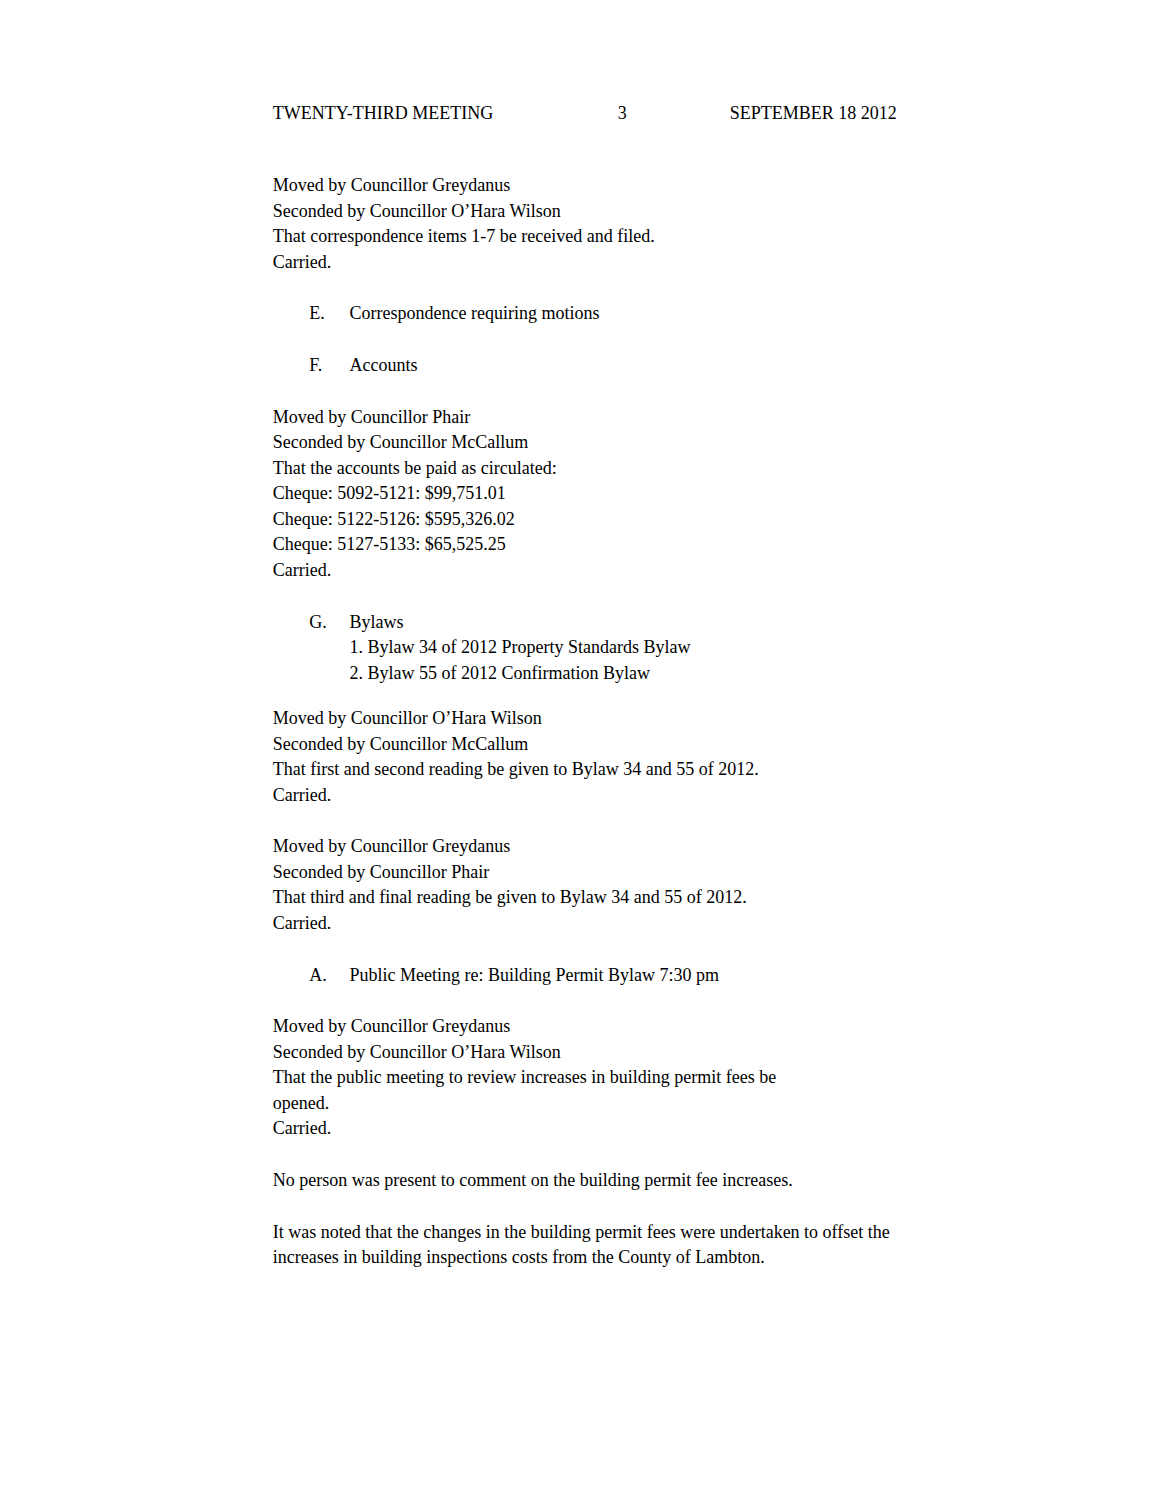TWENTY-THIRD MEETING
3
SEPTEMBER 18 2012
Moved by Councillor Greydanus
Seconded by Councillor O’Hara Wilson
That correspondence items 1-7 be received and filed.
Carried.
E.
Correspondence requiring motions
F.
Accounts
Moved by Councillor Phair
Seconded by Councillor McCallum
That the accounts be paid as circulated:
Cheque: 5092-5121: $99,751.01
Cheque: 5122-5126: $595,326.02
Cheque: 5127-5133: $65,525.25
Carried.
G.
Bylaws
1. Bylaw 34 of 2012 Property Standards Bylaw
2. Bylaw 55 of 2012 Confirmation Bylaw
Moved by Councillor O’Hara Wilson
Seconded by Councillor McCallum
That first and second reading be given to Bylaw 34 and 55 of 2012.
Carried.
Moved by Councillor Greydanus
Seconded by Councillor Phair
That third and final reading be given to Bylaw 34 and 55 of 2012.
Carried.
A.
Public Meeting re: Building Permit Bylaw 7:30 pm
Moved by Councillor Greydanus
Seconded by Councillor O’Hara Wilson
That the public meeting to review increases in building permit fees be
opened.
Carried.
No person was present to comment on the building permit fee increases.
It was noted that the changes in the building permit fees were undertaken to offset the increases in building inspections costs from the County of Lambton.